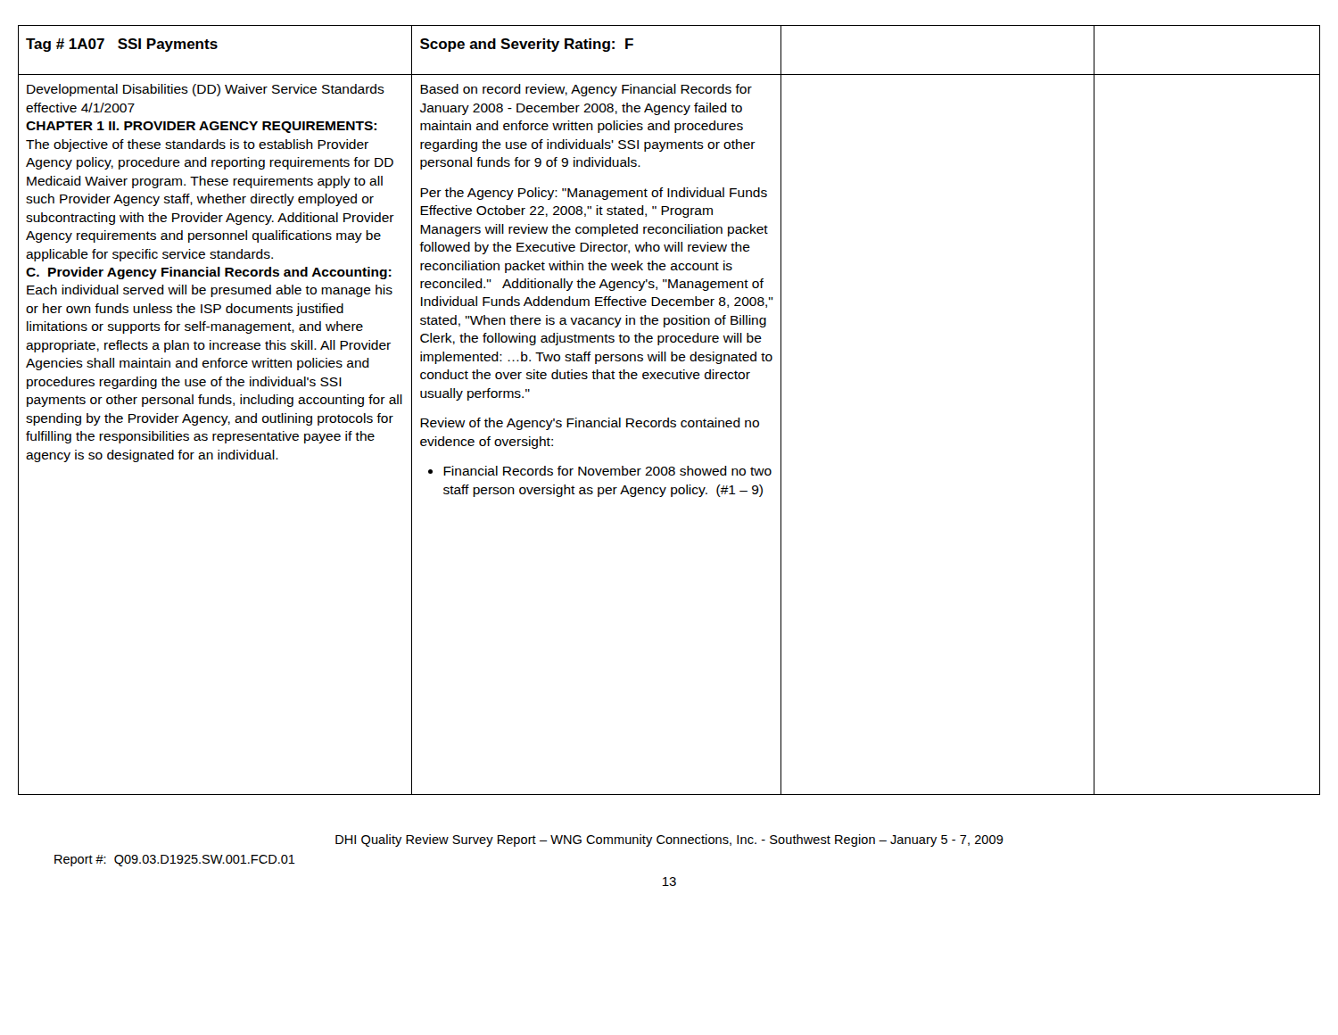| Tag # 1A07 SSI Payments | Scope and Severity Rating: F | | |
| Developmental Disabilities (DD) Waiver Service Standards effective 4/1/2007 CHAPTER 1 II. PROVIDER AGENCY REQUIREMENTS: The objective of these standards is to establish Provider Agency policy, procedure and reporting requirements for DD Medicaid Waiver program. These requirements apply to all such Provider Agency staff, whether directly employed or subcontracting with the Provider Agency. Additional Provider Agency requirements and personnel qualifications may be applicable for specific service standards. C. Provider Agency Financial Records and Accounting: Each individual served will be presumed able to manage his or her own funds unless the ISP documents justified limitations or supports for self-management, and where appropriate, reflects a plan to increase this skill. All Provider Agencies shall maintain and enforce written policies and procedures regarding the use of the individual's SSI payments or other personal funds, including accounting for all spending by the Provider Agency, and outlining protocols for fulfilling the responsibilities as representative payee if the agency is so designated for an individual. | Based on record review, Agency Financial Records for January 2008 - December 2008, the Agency failed to maintain and enforce written policies and procedures regarding the use of individuals' SSI payments or other personal funds for 9 of 9 individuals. Per the Agency Policy: "Management of Individual Funds Effective October 22, 2008," it stated, " Program Managers will review the completed reconciliation packet followed by the Executive Director, who will review the reconciliation packet within the week the account is reconciled." Additionally the Agency's, "Management of Individual Funds Addendum Effective December 8, 2008," stated, "When there is a vacancy in the position of Billing Clerk, the following adjustments to the procedure will be implemented: …b. Two staff persons will be designated to conduct the over site duties that the executive director usually performs." Review of the Agency's Financial Records contained no evidence of oversight: Financial Records for November 2008 showed no two staff person oversight as per Agency policy. (#1 – 9) | | |
DHI Quality Review Survey Report – WNG Community Connections, Inc. - Southwest Region – January 5 - 7, 2009
Report #: Q09.03.D1925.SW.001.FCD.01
13